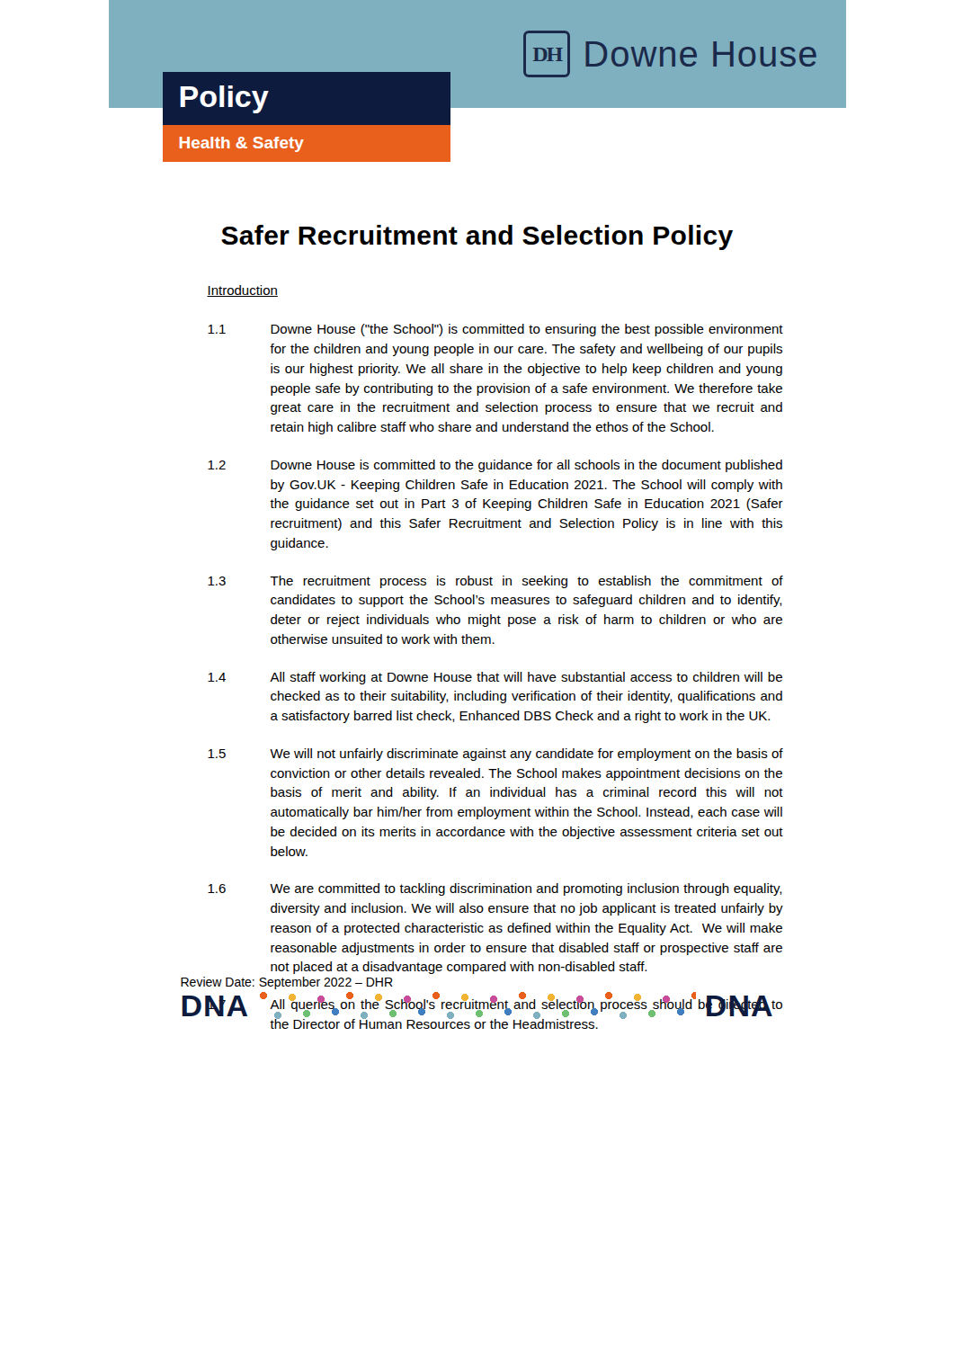DH
Downe House
Policy
Health & Safety
Safer Recruitment and Selection Policy
Introduction
1.1 Downe House ("the School") is committed to ensuring the best possible environment for the children and young people in our care. The safety and wellbeing of our pupils is our highest priority. We all share in the objective to help keep children and young people safe by contributing to the provision of a safe environment. We therefore take great care in the recruitment and selection process to ensure that we recruit and retain high calibre staff who share and understand the ethos of the School.
1.2 Downe House is committed to the guidance for all schools in the document published by Gov.UK - Keeping Children Safe in Education 2021. The School will comply with the guidance set out in Part 3 of Keeping Children Safe in Education 2021 (Safer recruitment) and this Safer Recruitment and Selection Policy is in line with this guidance.
1.3 The recruitment process is robust in seeking to establish the commitment of candidates to support the School’s measures to safeguard children and to identify, deter or reject individuals who might pose a risk of harm to children or who are otherwise unsuited to work with them.
1.4 All staff working at Downe House that will have substantial access to children will be checked as to their suitability, including verification of their identity, qualifications and a satisfactory barred list check, Enhanced DBS Check and a right to work in the UK.
1.5 We will not unfairly discriminate against any candidate for employment on the basis of conviction or other details revealed. The School makes appointment decisions on the basis of merit and ability. If an individual has a criminal record this will not automatically bar him/her from employment within the School. Instead, each case will be decided on its merits in accordance with the objective assessment criteria set out below.
1.6 We are committed to tackling discrimination and promoting inclusion through equality, diversity and inclusion. We will also ensure that no job applicant is treated unfairly by reason of a protected characteristic as defined within the Equality Act. We will make reasonable adjustments in order to ensure that disabled staff or prospective staff are not placed at a disadvantage compared with non-disabled staff.
1.7 All queries on the School's recruitment and selection process should be directed to the Director of Human Resources or the Headmistress.
Review Date: September 2022 – DHR
DNA DNA